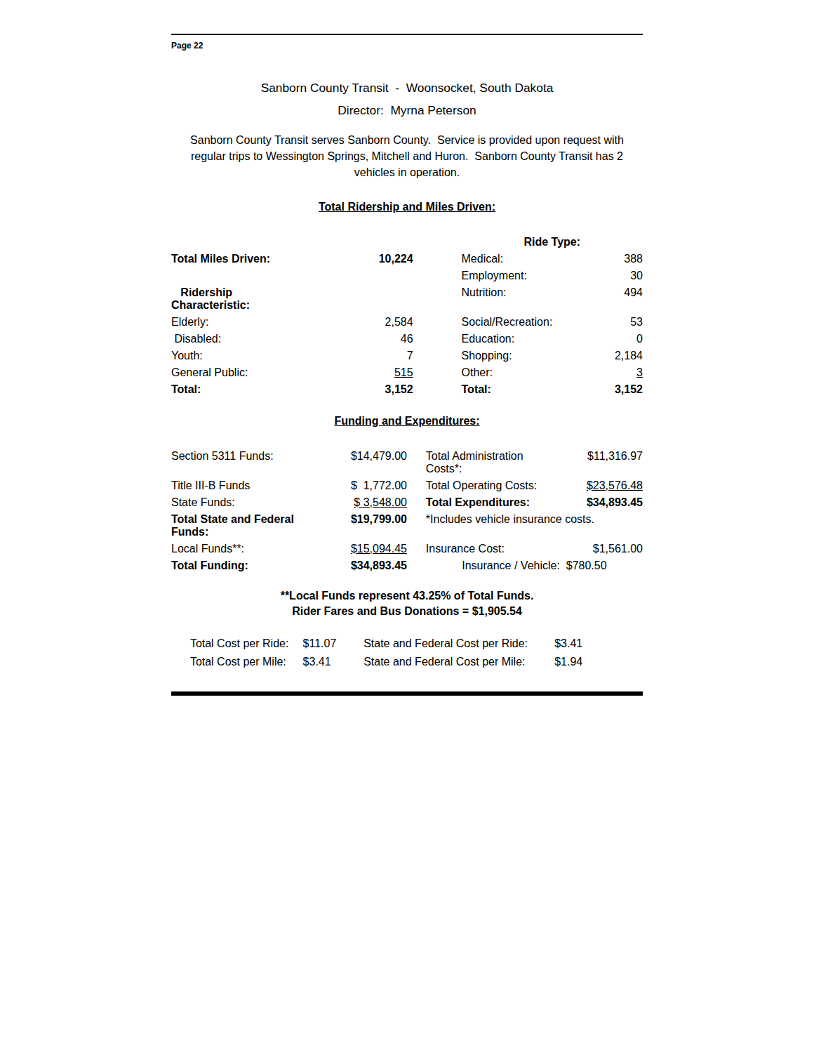Page 22
Sanborn County Transit - Woonsocket, South Dakota
Director: Myrna Peterson
Sanborn County Transit serves Sanborn County. Service is provided upon request with regular trips to Wessington Springs, Mitchell and Huron. Sanborn County Transit has 2 vehicles in operation.
Total Ridership and Miles Driven:
| | | | Ride Type: |
| Total Miles Driven: | 10,224 | | Medical: | 388 |
| | | | Employment: | 30 |
| Ridership Characteristic: | | | Nutrition: | 494 |
| Elderly: | 2,584 | | Social/Recreation: | 53 |
| Disabled: | 46 | | Education: | 0 |
| Youth: | 7 | | Shopping: | 2,184 |
| General Public: | 515 | | Other: | 3 |
| Total: | 3,152 | | Total: | 3,152 |
Funding and Expenditures:
| Section 5311 Funds: | $14,479.00 | | Total Administration Costs*: | $11,316.97 |
| Title III-B Funds | $ 1,772.00 | | Total Operating Costs: | $23,576.48 |
| State Funds: | $ 3,548.00 | | Total Expenditures: | $34,893.45 |
| Total State and Federal Funds: | $19,799.00 | | *Includes vehicle insurance costs. |
| Local Funds**: | $15,094.45 | | Insurance Cost: | $1,561.00 |
| Total Funding: | $34,893.45 | | Insurance / Vehicle: $780.50 |
**Local Funds represent 43.25% of Total Funds.
Rider Fares and Bus Donations = $1,905.54
| Total Cost per Ride: | $11.07 | State and Federal Cost per Ride: | $3.41 |
| Total Cost per Mile: | $3.41 | State and Federal Cost per Mile: | $1.94 |